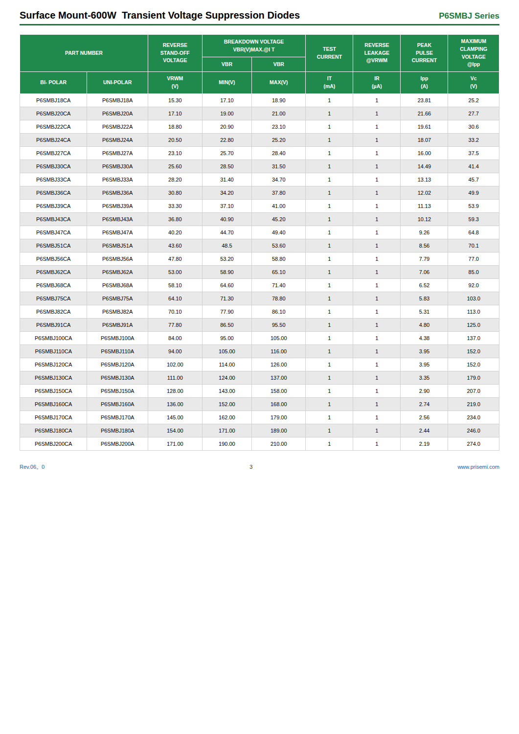Surface Mount-600W Transient Voltage Suppression Diodes
P6SMBJ Series
| PART NUMBER | REVERSE STAND-OFF VOLTAGE | BREAKDOWN VOLTAGE VBR(V)MAX.@I T | TEST CURRENT | REVERSE LEAKAGE @VRWM | PEAK PULSE CURRENT | MAXIMUM CLAMPING VOLTAGE @Ipp |
| --- | --- | --- | --- | --- | --- | --- |
| VBR | VBR |
| BI- POLAR | UNI-POLAR | VRWM (V) | MIN(V) | MAX(V) | IT (mA) | IR (µA) | Ipp (A) | Vc (V) |
| P6SMBJ18CA | P6SMBJ18A | 15.30 | 17.10 | 18.90 | 1 | 1 | 23.81 | 25.2 |
| P6SMBJ20CA | P6SMBJ20A | 17.10 | 19.00 | 21.00 | 1 | 1 | 21.66 | 27.7 |
| P6SMBJ22CA | P6SMBJ22A | 18.80 | 20.90 | 23.10 | 1 | 1 | 19.61 | 30.6 |
| P6SMBJ24CA | P6SMBJ24A | 20.50 | 22.80 | 25.20 | 1 | 1 | 18.07 | 33.2 |
| P6SMBJ27CA | P6SMBJ27A | 23.10 | 25.70 | 28.40 | 1 | 1 | 16.00 | 37.5 |
| P6SMBJ30CA | P6SMBJ30A | 25.60 | 28.50 | 31.50 | 1 | 1 | 14.49 | 41.4 |
| P6SMBJ33CA | P6SMBJ33A | 28.20 | 31.40 | 34.70 | 1 | 1 | 13.13 | 45.7 |
| P6SMBJ36CA | P6SMBJ36A | 30.80 | 34.20 | 37.80 | 1 | 1 | 12.02 | 49.9 |
| P6SMBJ39CA | P6SMBJ39A | 33.30 | 37.10 | 41.00 | 1 | 1 | 11.13 | 53.9 |
| P6SMBJ43CA | P6SMBJ43A | 36.80 | 40.90 | 45.20 | 1 | 1 | 10.12 | 59.3 |
| P6SMBJ47CA | P6SMBJ47A | 40.20 | 44.70 | 49.40 | 1 | 1 | 9.26 | 64.8 |
| P6SMBJ51CA | P6SMBJ51A | 43.60 | 48.5 | 53.60 | 1 | 1 | 8.56 | 70.1 |
| P6SMBJ56CA | P6SMBJ56A | 47.80 | 53.20 | 58.80 | 1 | 1 | 7.79 | 77.0 |
| P6SMBJ62CA | P6SMBJ62A | 53.00 | 58.90 | 65.10 | 1 | 1 | 7.06 | 85.0 |
| P6SMBJ68CA | P6SMBJ68A | 58.10 | 64.60 | 71.40 | 1 | 1 | 6.52 | 92.0 |
| P6SMBJ75CA | P6SMBJ75A | 64.10 | 71.30 | 78.80 | 1 | 1 | 5.83 | 103.0 |
| P6SMBJ82CA | P6SMBJ82A | 70.10 | 77.90 | 86.10 | 1 | 1 | 5.31 | 113.0 |
| P6SMBJ91CA | P6SMBJ91A | 77.80 | 86.50 | 95.50 | 1 | 1 | 4.80 | 125.0 |
| P6SMBJ100CA | P6SMBJ100A | 84.00 | 95.00 | 105.00 | 1 | 1 | 4.38 | 137.0 |
| P6SMBJ110CA | P6SMBJ110A | 94.00 | 105.00 | 116.00 | 1 | 1 | 3.95 | 152.0 |
| P6SMBJ120CA | P6SMBJ120A | 102.00 | 114.00 | 126.00 | 1 | 1 | 3.95 | 152.0 |
| P6SMBJ130CA | P6SMBJ130A | 111.00 | 124.00 | 137.00 | 1 | 1 | 3.35 | 179.0 |
| P6SMBJ150CA | P6SMBJ150A | 128.00 | 143.00 | 158.00 | 1 | 1 | 2.90 | 207.0 |
| P6SMBJ160CA | P6SMBJ160A | 136.00 | 152.00 | 168.00 | 1 | 1 | 2.74 | 219.0 |
| P6SMBJ170CA | P6SMBJ170A | 145.00 | 162.00 | 179.00 | 1 | 1 | 2.56 | 234.0 |
| P6SMBJ180CA | P6SMBJ180A | 154.00 | 171.00 | 189.00 | 1 | 1 | 2.44 | 246.0 |
| P6SMBJ200CA | P6SMBJ200A | 171.00 | 190.00 | 210.00 | 1 | 1 | 2.19 | 274.0 |
Rev.06。0 3 www.prisemi.com